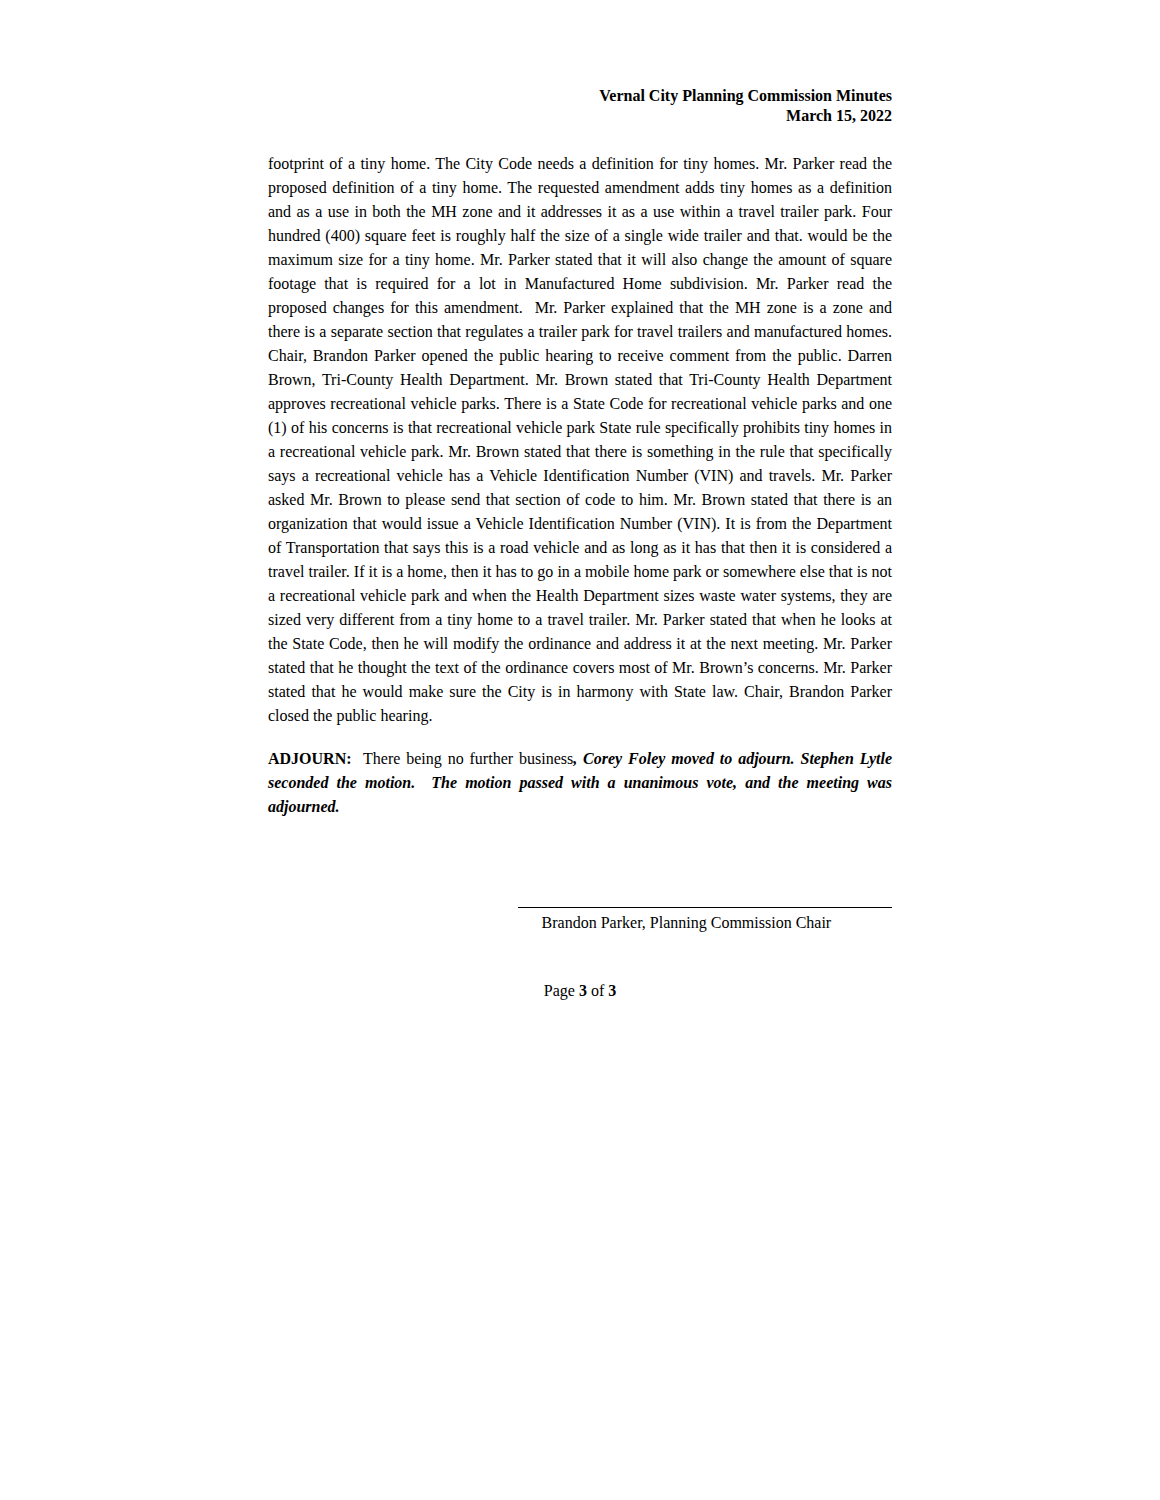Vernal City Planning Commission Minutes
March 15, 2022
footprint of a tiny home. The City Code needs a definition for tiny homes. Mr. Parker read the proposed definition of a tiny home. The requested amendment adds tiny homes as a definition and as a use in both the MH zone and it addresses it as a use within a travel trailer park. Four hundred (400) square feet is roughly half the size of a single wide trailer and that. would be the maximum size for a tiny home. Mr. Parker stated that it will also change the amount of square footage that is required for a lot in Manufactured Home subdivision. Mr. Parker read the proposed changes for this amendment. Mr. Parker explained that the MH zone is a zone and there is a separate section that regulates a trailer park for travel trailers and manufactured homes. Chair, Brandon Parker opened the public hearing to receive comment from the public. Darren Brown, Tri-County Health Department. Mr. Brown stated that Tri-County Health Department approves recreational vehicle parks. There is a State Code for recreational vehicle parks and one (1) of his concerns is that recreational vehicle park State rule specifically prohibits tiny homes in a recreational vehicle park. Mr. Brown stated that there is something in the rule that specifically says a recreational vehicle has a Vehicle Identification Number (VIN) and travels. Mr. Parker asked Mr. Brown to please send that section of code to him. Mr. Brown stated that there is an organization that would issue a Vehicle Identification Number (VIN). It is from the Department of Transportation that says this is a road vehicle and as long as it has that then it is considered a travel trailer. If it is a home, then it has to go in a mobile home park or somewhere else that is not a recreational vehicle park and when the Health Department sizes waste water systems, they are sized very different from a tiny home to a travel trailer. Mr. Parker stated that when he looks at the State Code, then he will modify the ordinance and address it at the next meeting. Mr. Parker stated that he thought the text of the ordinance covers most of Mr. Brown’s concerns. Mr. Parker stated that he would make sure the City is in harmony with State law. Chair, Brandon Parker closed the public hearing.
ADJOURN: There being no further business, Corey Foley moved to adjourn. Stephen Lytle seconded the motion. The motion passed with a unanimous vote, and the meeting was adjourned.
Brandon Parker, Planning Commission Chair
Page 3 of 3